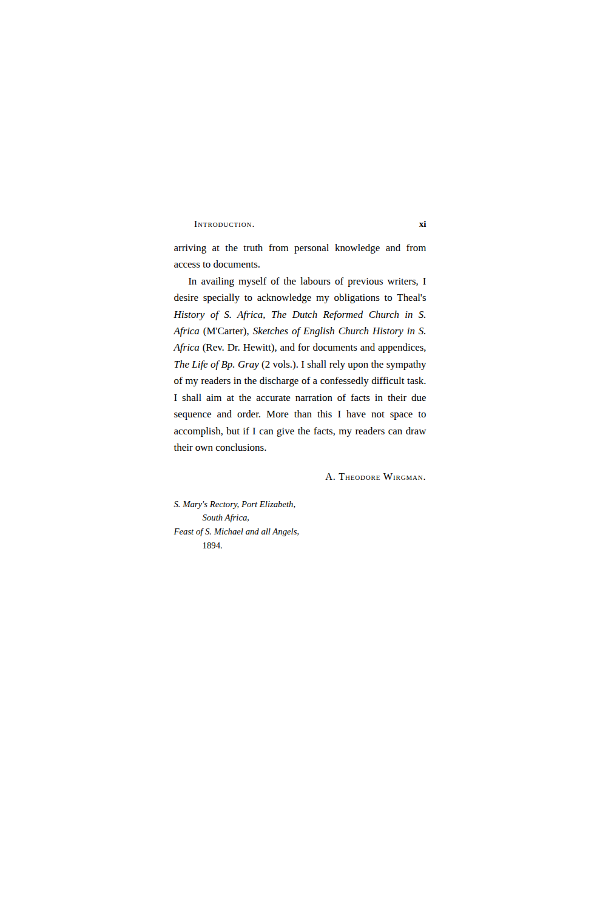Introduction. xi
arriving at the truth from personal knowledge and from access to documents.
In availing myself of the labours of previous writers, I desire specially to acknowledge my obligations to Theal's History of S. Africa, The Dutch Reformed Church in S. Africa (M'Carter), Sketches of English Church History in S. Africa (Rev. Dr. Hewitt), and for documents and appendices, The Life of Bp. Gray (2 vols.). I shall rely upon the sympathy of my readers in the discharge of a confessedly difficult task. I shall aim at the accurate narration of facts in their due sequence and order. More than this I have not space to accomplish, but if I can give the facts, my readers can draw their own conclusions.
A. Theodore Wirgman.
S. Mary's Rectory, Port Elizabeth,
South Africa,
Feast of S. Michael and all Angels,
1894.